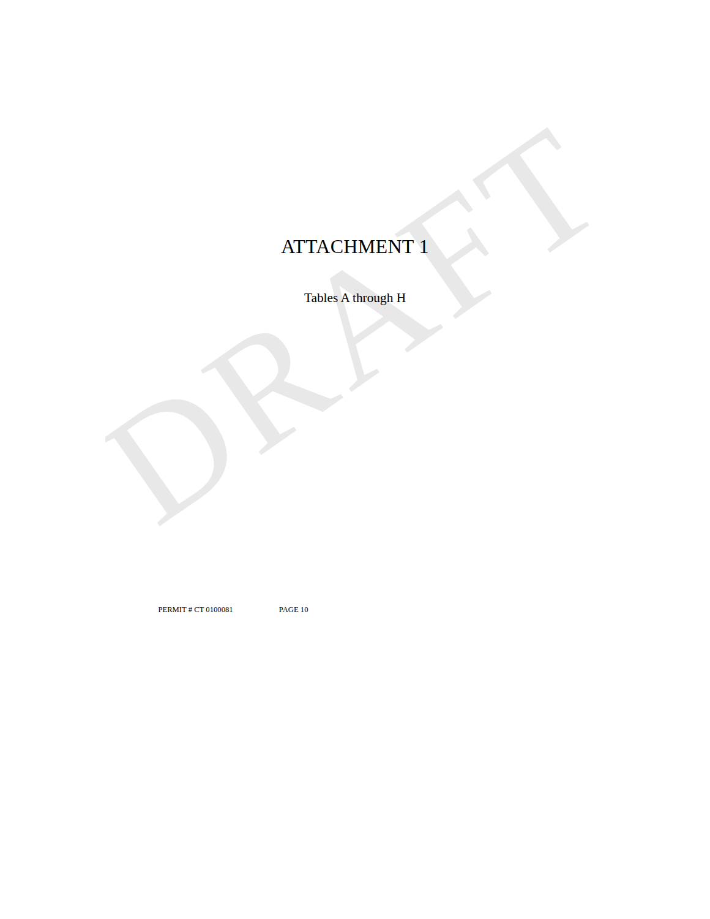DRAFT
ATTACHMENT 1
Tables A through H
PERMIT # CT 0100081 PAGE 10